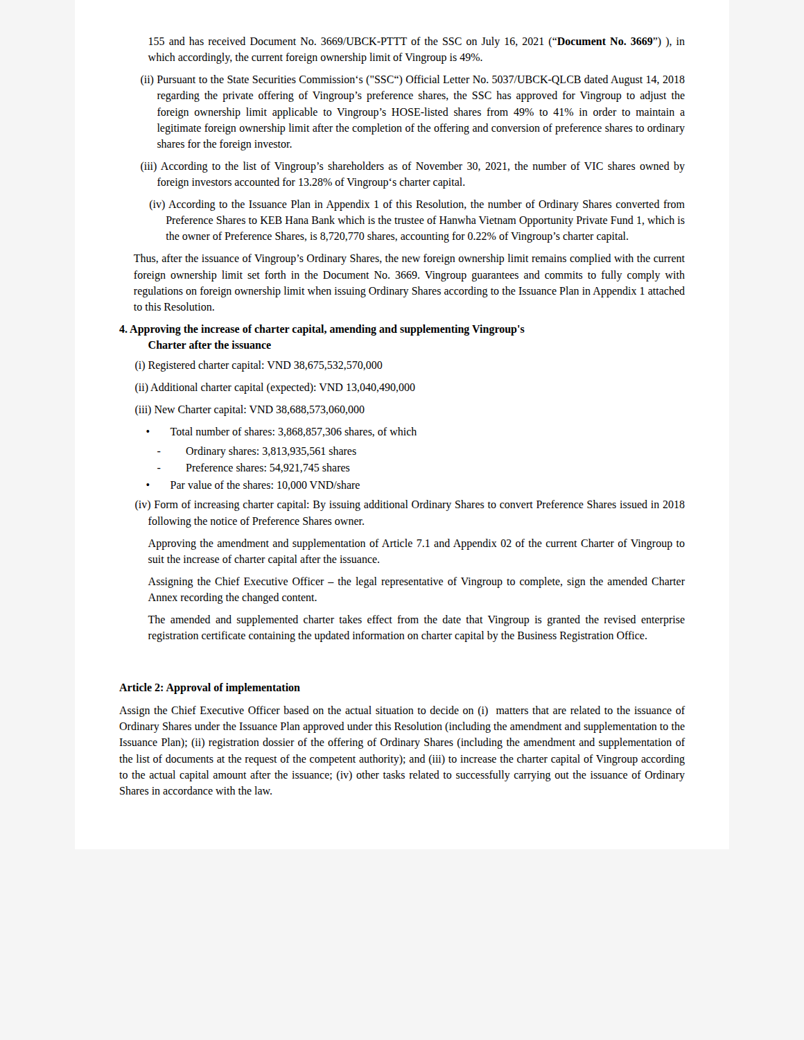155 and has received Document No. 3669/UBCK-PTTT of the SSC on July 16, 2021 (“Document No. 3669”) ), in which accordingly, the current foreign ownership limit of Vingroup is 49%.
(ii) Pursuant to the State Securities Commission‘s ("SSC“) Official Letter No. 5037/UBCK-QLCB dated August 14, 2018 regarding the private offering of Vingroup’s preference shares, the SSC has approved for Vingroup to adjust the foreign ownership limit applicable to Vingroup’s HOSE-listed shares from 49% to 41% in order to maintain a legitimate foreign ownership limit after the completion of the offering and conversion of preference shares to ordinary shares for the foreign investor.
(iii) According to the list of Vingroup’s shareholders as of November 30, 2021, the number of VIC shares owned by foreign investors accounted for 13.28% of Vingroup‘s charter capital.
(iv) According to the Issuance Plan in Appendix 1 of this Resolution, the number of Ordinary Shares converted from Preference Shares to KEB Hana Bank which is the trustee of Hanwha Vietnam Opportunity Private Fund 1, which is the owner of Preference Shares, is 8,720,770 shares, accounting for 0.22% of Vingroup’s charter capital.
Thus, after the issuance of Vingroup’s Ordinary Shares, the new foreign ownership limit remains complied with the current foreign ownership limit set forth in the Document No. 3669. Vingroup guarantees and commits to fully comply with regulations on foreign ownership limit when issuing Ordinary Shares according to the Issuance Plan in Appendix 1 attached to this Resolution.
4. Approving the increase of charter capital, amending and supplementing Vingroup's Charter after the issuance
(i) Registered charter capital: VND 38,675,532,570,000
(ii) Additional charter capital (expected): VND 13,040,490,000
(iii) New Charter capital: VND 38,688,573,060,000
Total number of shares: 3,868,857,306 shares, of which
Ordinary shares: 3,813,935,561 shares
Preference shares: 54,921,745 shares
Par value of the shares: 10,000 VND/share
(iv) Form of increasing charter capital: By issuing additional Ordinary Shares to convert Preference Shares issued in 2018 following the notice of Preference Shares owner.
Approving the amendment and supplementation of Article 7.1 and Appendix 02 of the current Charter of Vingroup to suit the increase of charter capital after the issuance.
Assigning the Chief Executive Officer – the legal representative of Vingroup to complete, sign the amended Charter Annex recording the changed content.
The amended and supplemented charter takes effect from the date that Vingroup is granted the revised enterprise registration certificate containing the updated information on charter capital by the Business Registration Office.
Article 2: Approval of implementation
Assign the Chief Executive Officer based on the actual situation to decide on (i) matters that are related to the issuance of Ordinary Shares under the Issuance Plan approved under this Resolution (including the amendment and supplementation to the Issuance Plan); (ii) registration dossier of the offering of Ordinary Shares (including the amendment and supplementation of the list of documents at the request of the competent authority); and (iii) to increase the charter capital of Vingroup according to the actual capital amount after the issuance; (iv) other tasks related to successfully carrying out the issuance of Ordinary Shares in accordance with the law.